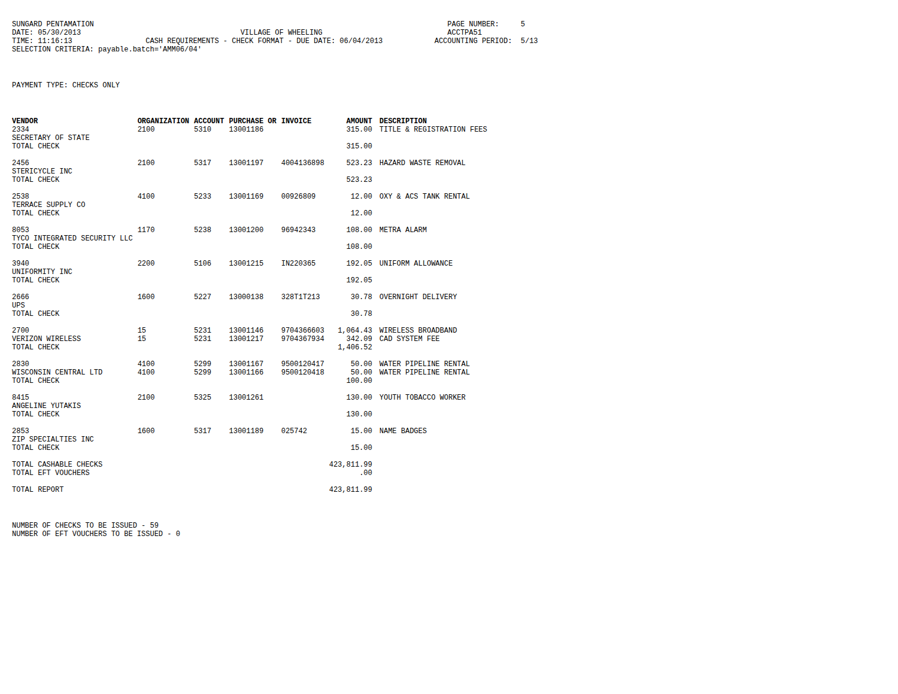SUNGARD PENTAMATION PAGE NUMBER: 5 DATE: 05/30/2013 VILLAGE OF WHEELING ACCTPA51 TIME: 11:16:13 CASH REQUIREMENTS - CHECK FORMAT - DUE DATE: 06/04/2013 ACCOUNTING PERIOD: 5/13 SELECTION CRITERIA: payable.batch='AMM06/04'
PAYMENT TYPE: CHECKS ONLY
| VENDOR | ORGANIZATION | ACCOUNT | PURCHASE OR | INVOICE | AMOUNT | DESCRIPTION |
| --- | --- | --- | --- | --- | --- | --- |
| 2334 | 2100 | 5310 | 13001186 | | 315.00 | TITLE & REGISTRATION FEES |
| SECRETARY OF STATE | | | | | | |
| TOTAL CHECK | | | | | 315.00 | |
| 2456 | 2100 | 5317 | 13001197 | 4004136898 | 523.23 | HAZARD WASTE REMOVAL |
| STERICYCLE INC | | | | | | |
| TOTAL CHECK | | | | | 523.23 | |
| 2538 | 4100 | 5233 | 13001169 | 00926809 | 12.00 | OXY & ACS TANK RENTAL |
| TERRACE SUPPLY CO | | | | | | |
| TOTAL CHECK | | | | | 12.00 | |
| 8053 | 1170 | 5238 | 13001200 | 96942343 | 108.00 | METRA ALARM |
| TYCO INTEGRATED SECURITY LLC | | | | | | |
| TOTAL CHECK | | | | | 108.00 | |
| 3940 | 2200 | 5106 | 13001215 | IN220365 | 192.05 | UNIFORM ALLOWANCE |
| UNIFORMITY INC | | | | | | |
| TOTAL CHECK | | | | | 192.05 | |
| 2666 | 1600 | 5227 | 13000138 | 328T1T213 | 30.78 | OVERNIGHT DELIVERY |
| UPS | | | | | | |
| TOTAL CHECK | | | | | 30.78 | |
| 2700 | 15 | 5231 | 13001146 | 9704366603 | 1,064.43 | WIRELESS BROADBAND |
| VERIZON WIRELESS | 15 | 5231 | 13001217 | 9704367934 | 342.09 | CAD SYSTEM FEE |
| TOTAL CHECK | | | | | 1,406.52 | |
| 2830 | 4100 | 5299 | 13001167 | 9500120417 | 50.00 | WATER PIPELINE RENTAL |
| WISCONSIN CENTRAL LTD | 4100 | 5299 | 13001166 | 9500120418 | 50.00 | WATER PIPELINE RENTAL |
| TOTAL CHECK | | | | | 100.00 | |
| 8415 | 2100 | 5325 | 13001261 | | 130.00 | YOUTH TOBACCO WORKER |
| ANGELINE YUTAKIS | | | | | | |
| TOTAL CHECK | | | | | 130.00 | |
| 2853 | 1600 | 5317 | 13001189 | 025742 | 15.00 | NAME BADGES |
| ZIP SPECIALTIES INC | | | | | | |
| TOTAL CHECK | | | | | 15.00 | |
| TOTAL CASHABLE CHECKS | | | | | 423,811.99 | |
| TOTAL EFT VOUCHERS | | | | | .00 | |
| TOTAL REPORT | | | | | 423,811.99 | |
NUMBER OF CHECKS TO BE ISSUED - 59 NUMBER OF EFT VOUCHERS TO BE ISSUED - 0